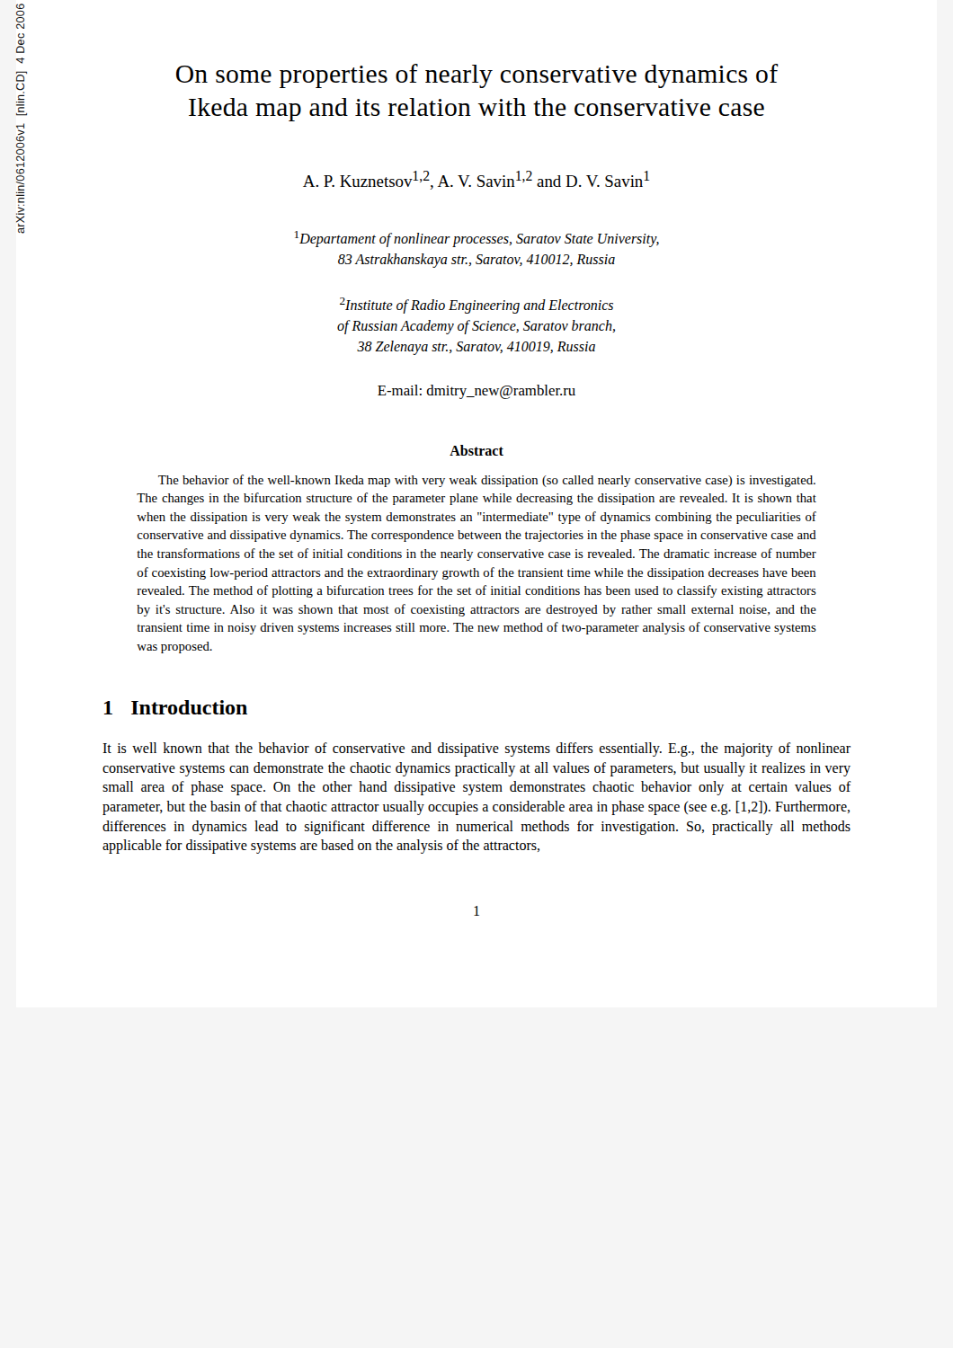arXiv:nlin/0612006v1 [nlin.CD] 4 Dec 2006
On some properties of nearly conservative dynamics of
Ikeda map and its relation with the conservative case
A. P. Kuznetsov1,2, A. V. Savin1,2 and D. V. Savin1
1Departament of nonlinear processes, Saratov State University,
83 Astrakhanskaya str., Saratov, 410012, Russia
2Institute of Radio Engineering and Electronics
of Russian Academy of Science, Saratov branch,
38 Zelenaya str., Saratov, 410019, Russia
E-mail: dmitry_new@rambler.ru
Abstract
The behavior of the well-known Ikeda map with very weak dissipation (so called nearly conservative case) is investigated. The changes in the bifurcation structure of the parameter plane while decreasing the dissipation are revealed. It is shown that when the dissipation is very weak the system demonstrates an "intermediate" type of dynamics combining the peculiarities of conservative and dissipative dynamics. The correspondence between the trajectories in the phase space in conservative case and the transformations of the set of initial conditions in the nearly conservative case is revealed. The dramatic increase of number of coexisting low-period attractors and the extraordinary growth of the transient time while the dissipation decreases have been revealed. The method of plotting a bifurcation trees for the set of initial conditions has been used to classify existing attractors by it's structure. Also it was shown that most of coexisting attractors are destroyed by rather small external noise, and the transient time in noisy driven systems increases still more. The new method of two-parameter analysis of conservative systems was proposed.
1 Introduction
It is well known that the behavior of conservative and dissipative systems differs essentially. E.g., the majority of nonlinear conservative systems can demonstrate the chaotic dynamics practically at all values of parameters, but usually it realizes in very small area of phase space. On the other hand dissipative system demonstrates chaotic behavior only at certain values of parameter, but the basin of that chaotic attractor usually occupies a considerable area in phase space (see e.g. [1,2]). Furthermore, differences in dynamics lead to significant difference in numerical methods for investigation. So, practically all methods applicable for dissipative systems are based on the analysis of the attractors,
1